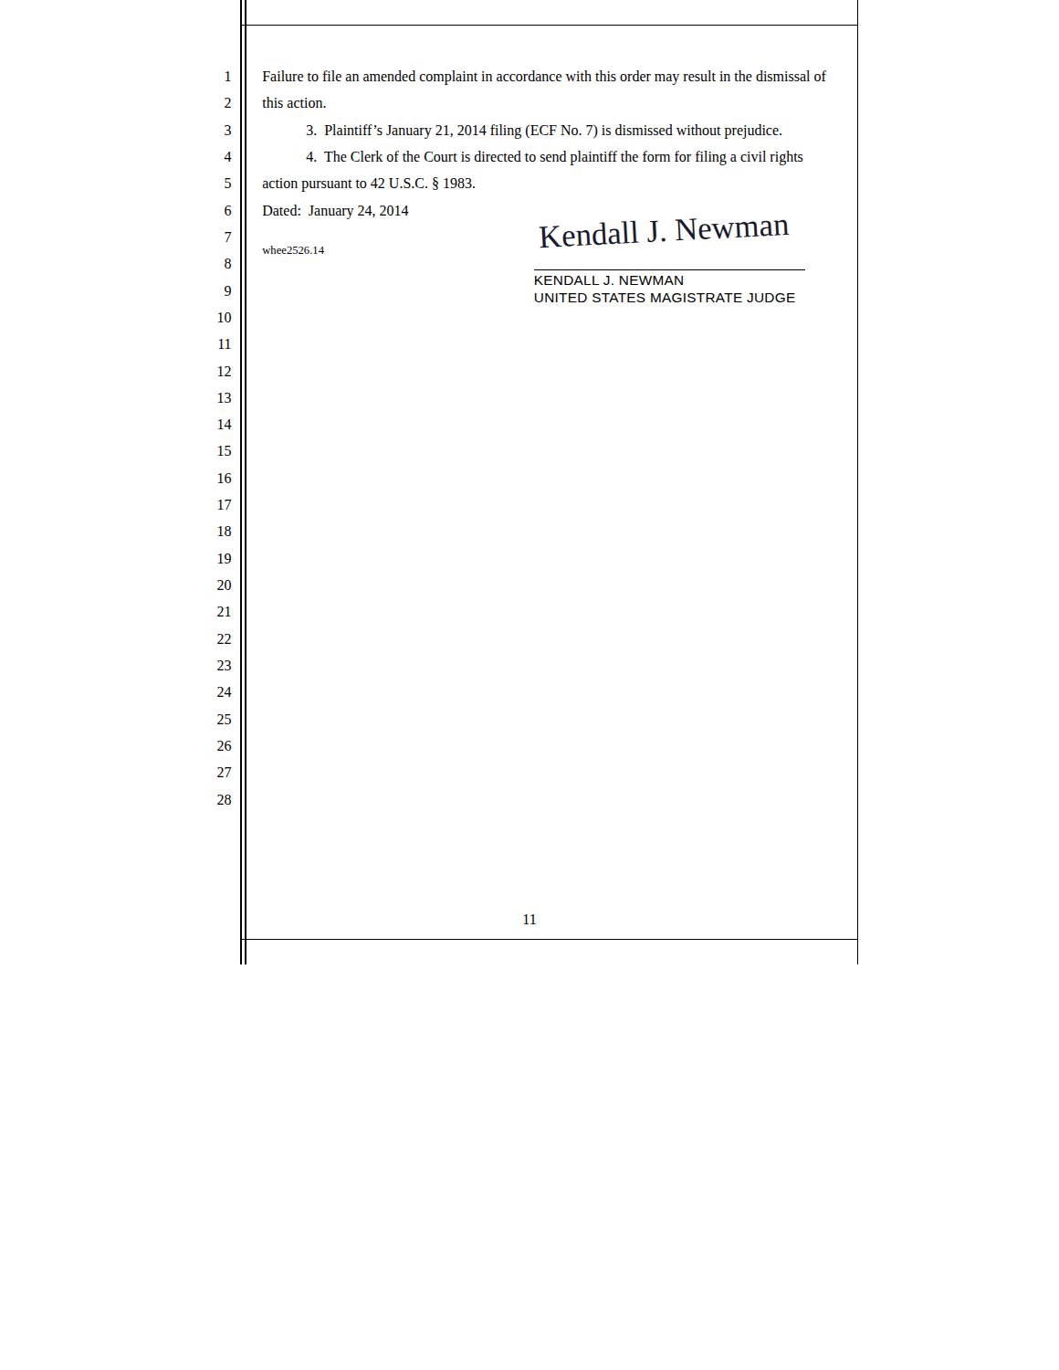1
2
3
4
5
6
7
8
9
10
11
12
13
14
15
16
17
18
19
20
21
22
23
24
25
26
27
28
Failure to file an amended complaint in accordance with this order may result in the dismissal of
this action.
3. Plaintiff’s January 21, 2014 filing (ECF No. 7) is dismissed without prejudice.
4. The Clerk of the Court is directed to send plaintiff the form for filing a civil rights
action pursuant to 42 U.S.C. § 1983.
Dated: January 24, 2014
Kendall J. Newman
KENDALL J. NEWMAN
UNITED STATES MAGISTRATE JUDGE
whee2526.14
11